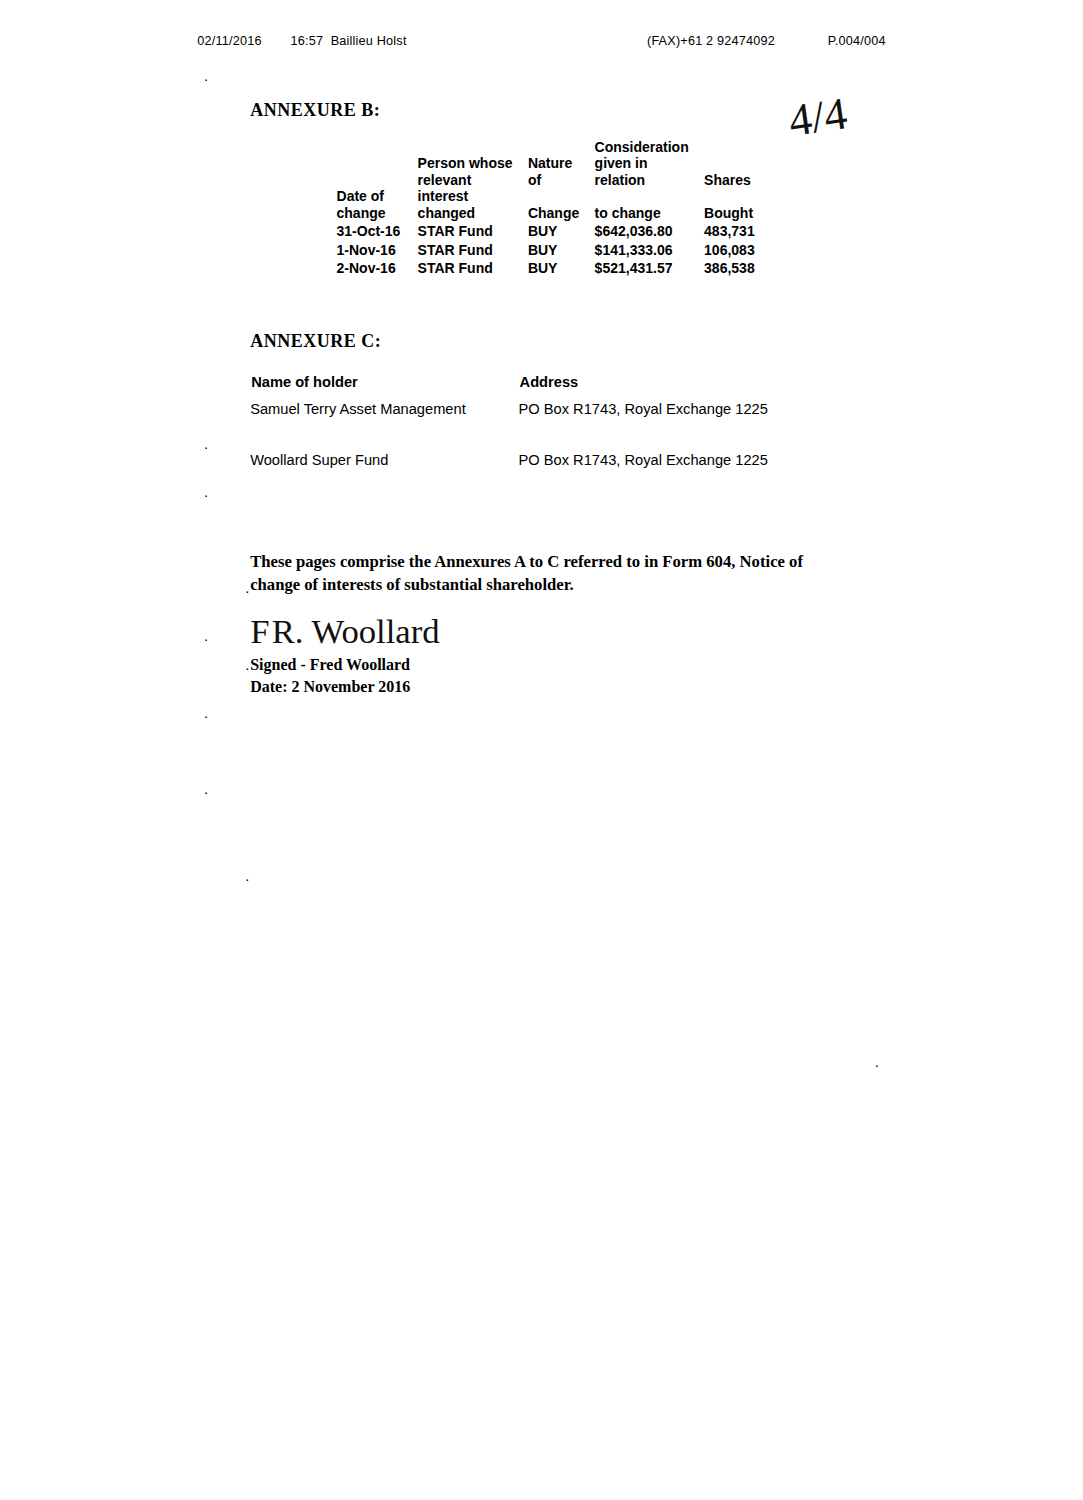02/11/2016 16:57 Baillieu Holst (FAX)+61 2 92474092 P.004/004
.
4/4
ANNEXURE B:
| | Person whose relevant | Nature of | Consideration given in relation | Shares |
| --- | --- | --- | --- | --- |
| Date of change | interest changed | Change | to change | Bought |
| 31-Oct-16 | STAR Fund | BUY | $642,036.80 | 483,731 |
| 1-Nov-16 | STAR Fund | BUY | $141,333.06 | 106,083 |
| 2-Nov-16 | STAR Fund | BUY | $521,431.57 | 386,538 |
ANNEXURE C:
| Name of holder | Address |
| --- | --- |
| Samuel Terry Asset Management | PO Box R1743, Royal Exchange 1225 |
| Woollard Super Fund | PO Box R1743, Royal Exchange 1225 |
These pages comprise the Annexures A to C referred to in Form 604, Notice of change of interests of substantial shareholder.
F  R. Woollard
Signed - Fred Woollard
Date: 2 November 2016
. . . . . . . . .